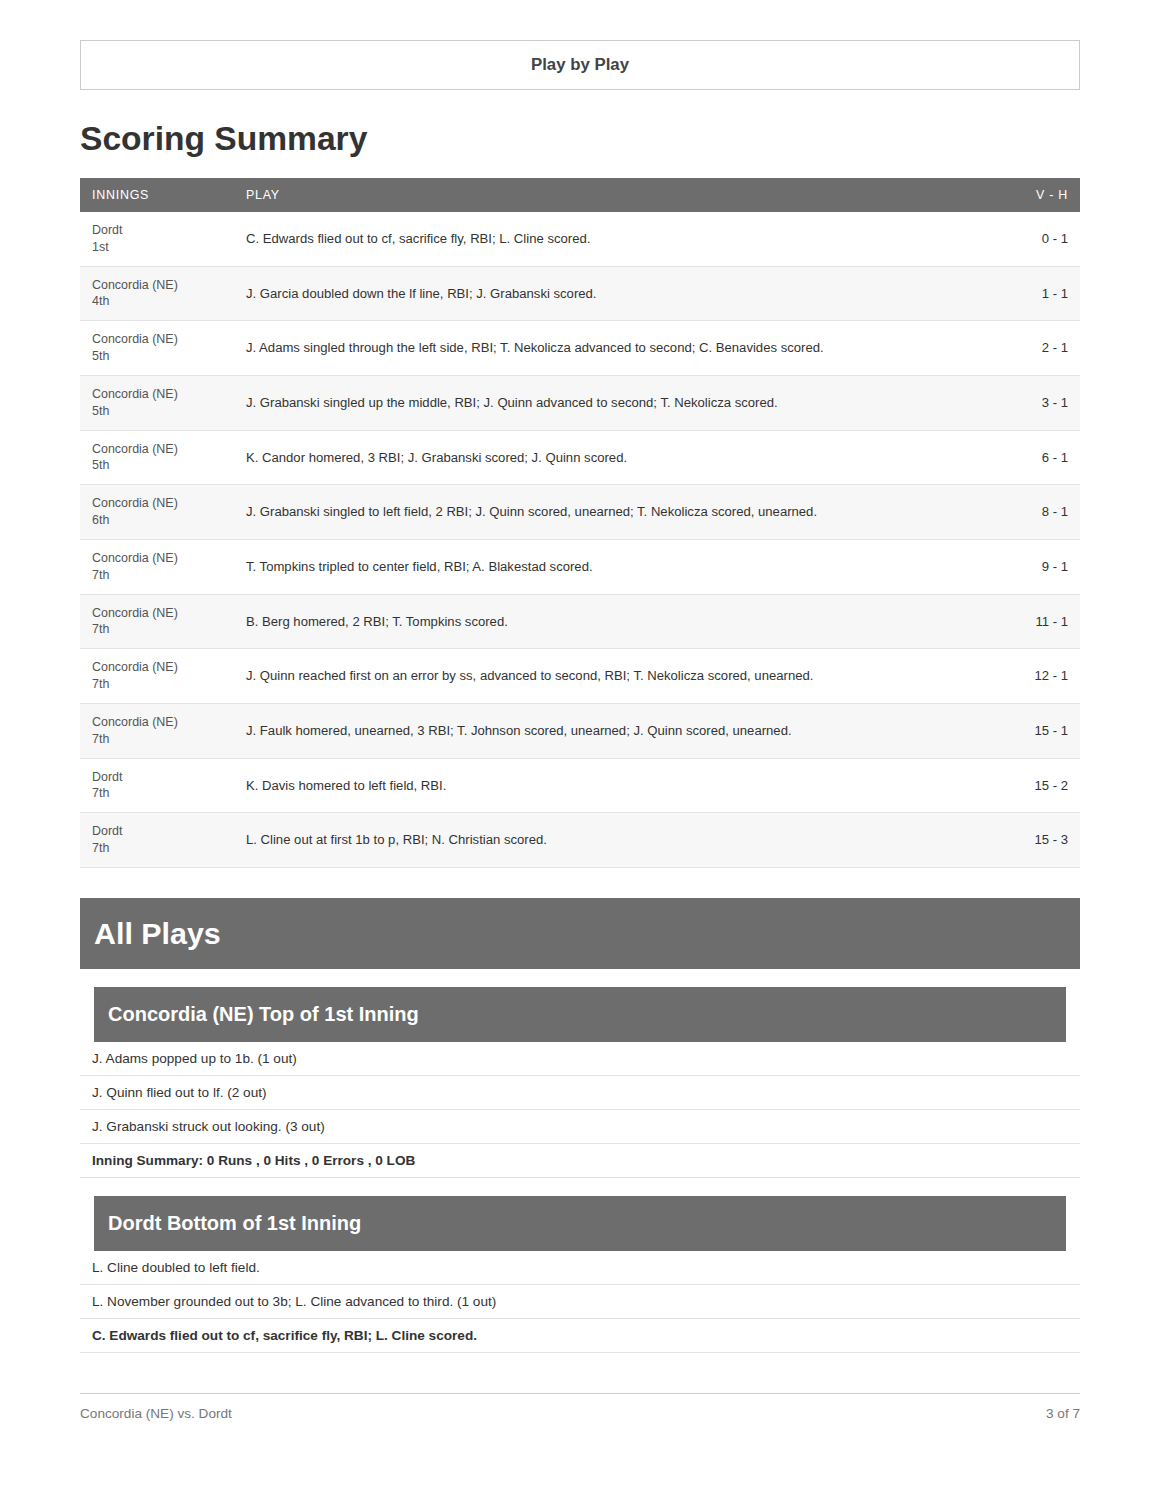Play by Play
Scoring Summary
| INNINGS | PLAY | V - H |
| --- | --- | --- |
| Dordt 1st | C. Edwards flied out to cf, sacrifice fly, RBI; L. Cline scored. | 0 - 1 |
| Concordia (NE) 4th | J. Garcia doubled down the lf line, RBI; J. Grabanski scored. | 1 - 1 |
| Concordia (NE) 5th | J. Adams singled through the left side, RBI; T. Nekolicza advanced to second; C. Benavides scored. | 2 - 1 |
| Concordia (NE) 5th | J. Grabanski singled up the middle, RBI; J. Quinn advanced to second; T. Nekolicza scored. | 3 - 1 |
| Concordia (NE) 5th | K. Candor homered, 3 RBI; J. Grabanski scored; J. Quinn scored. | 6 - 1 |
| Concordia (NE) 6th | J. Grabanski singled to left field, 2 RBI; J. Quinn scored, unearned; T. Nekolicza scored, unearned. | 8 - 1 |
| Concordia (NE) 7th | T. Tompkins tripled to center field, RBI; A. Blakestad scored. | 9 - 1 |
| Concordia (NE) 7th | B. Berg homered, 2 RBI; T. Tompkins scored. | 11 - 1 |
| Concordia (NE) 7th | J. Quinn reached first on an error by ss, advanced to second, RBI; T. Nekolicza scored, unearned. | 12 - 1 |
| Concordia (NE) 7th | J. Faulk homered, unearned, 3 RBI; T. Johnson scored, unearned; J. Quinn scored, unearned. | 15 - 1 |
| Dordt 7th | K. Davis homered to left field, RBI. | 15 - 2 |
| Dordt 7th | L. Cline out at first 1b to p, RBI; N. Christian scored. | 15 - 3 |
All Plays
Concordia (NE) Top of 1st Inning
J. Adams popped up to 1b. (1 out)
J. Quinn flied out to lf. (2 out)
J. Grabanski struck out looking. (3 out)
Inning Summary: 0 Runs , 0 Hits , 0 Errors , 0 LOB
Dordt Bottom of 1st Inning
L. Cline doubled to left field.
L. November grounded out to 3b; L. Cline advanced to third. (1 out)
C. Edwards flied out to cf, sacrifice fly, RBI; L. Cline scored.
Concordia (NE) vs. Dordt 3 of 7